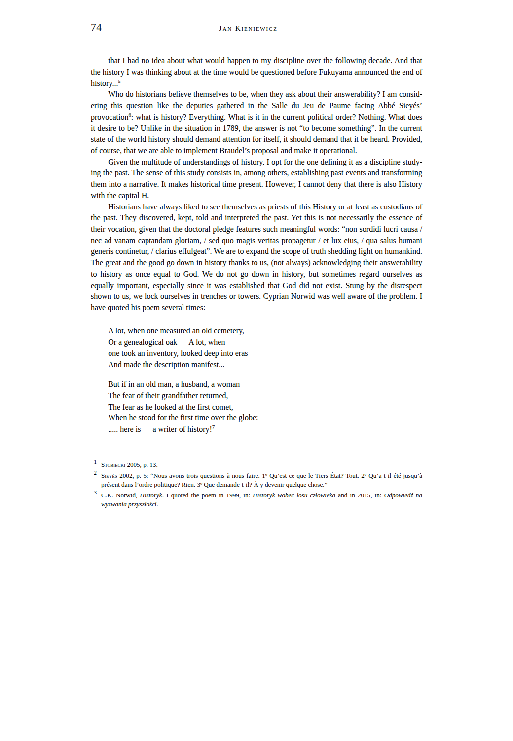74 Jan Kieniewicz
that I had no idea about what would happen to my discipline over the following decade. And that the history I was thinking about at the time would be questioned before Fukuyama announced the end of history...5
Who do historians believe themselves to be, when they ask about their answerability? I am considering this question like the deputies gathered in the Salle du Jeu de Paume facing Abbé Sieyés’ provocation6: what is history? Everything. What is it in the current political order? Nothing. What does it desire to be? Unlike in the situation in 1789, the answer is not “to become something”. In the current state of the world history should demand attention for itself, it should demand that it be heard. Provided, of course, that we are able to implement Braudel’s proposal and make it operational.
Given the multitude of understandings of history, I opt for the one defining it as a discipline studying the past. The sense of this study consists in, among others, establishing past events and transforming them into a narrative. It makes historical time present. However, I cannot deny that there is also History with the capital H.
Historians have always liked to see themselves as priests of this History or at least as custodians of the past. They discovered, kept, told and interpreted the past. Yet this is not necessarily the essence of their vocation, given that the doctoral pledge features such meaningful words: “non sordidi lucri causa / nec ad vanam captandam gloriam, / sed quo magis veritas propagetur / et lux eius, / qua salus humani generis continetur, / clarius effulgeat”. We are to expand the scope of truth shedding light on humankind. The great and the good go down in history thanks to us, (not always) acknowledging their answerability to history as once equal to God. We do not go down in history, but sometimes regard ourselves as equally important, especially since it was established that God did not exist. Stung by the disrespect shown to us, we lock ourselves in trenches or towers. Cyprian Norwid was well aware of the problem. I have quoted his poem several times:
A lot, when one measured an old cemetery,
Or a genealogical oak — A lot, when
one took an inventory, looked deep into eras
And made the description manifest...
But if in an old man, a husband, a woman
The fear of their grandfather returned,
The fear as he looked at the first comet,
When he stood for the first time over the globe:
..... here is — a writer of history!7
Stobiecki 2005, p. 13.
Sieyés 2002, p. 5: “Nous avons trois questions à nous faire. 1º Qu’est-ce que le Tiers-État? Tout. 2º Qu’a-t-il été jusqu’à présent dans l’ordre politique? Rien. 3º Que demande-t-il? À y devenir quelque chose.”
C.K. Norwid, Historyk. I quoted the poem in 1999, in: Historyk wobec losu człowieka and in 2015, in: Odpowiedź na wyzwania przyszłości.